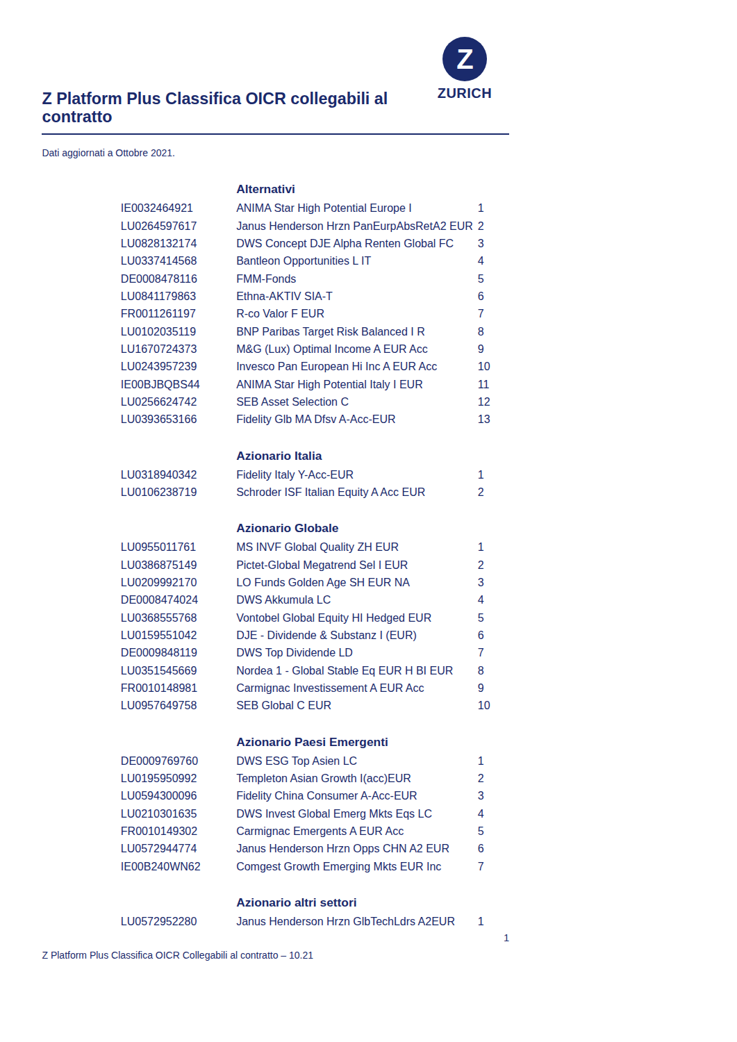Z ZURICH
Z Platform Plus Classifica OICR collegabili al contratto
Dati aggiornati a Ottobre 2021.
Alternativi
| IE0032464921 | ANIMA Star High Potential Europe I | 1 |
| LU0264597617 | Janus Henderson Hrzn PanEurpAbsRetA2 EUR | 2 |
| LU0828132174 | DWS Concept DJE Alpha Renten Global FC | 3 |
| LU0337414568 | Bantleon Opportunities L IT | 4 |
| DE0008478116 | FMM-Fonds | 5 |
| LU0841179863 | Ethna-AKTIV SIA-T | 6 |
| FR0011261197 | R-co Valor F EUR | 7 |
| LU0102035119 | BNP Paribas Target Risk Balanced I R | 8 |
| LU1670724373 | M&G (Lux) Optimal Income A EUR Acc | 9 |
| LU0243957239 | Invesco Pan European Hi Inc A EUR Acc | 10 |
| IE00BJBQBS44 | ANIMA Star High Potential Italy I EUR | 11 |
| LU0256624742 | SEB Asset Selection C | 12 |
| LU0393653166 | Fidelity Glb MA Dfsv A-Acc-EUR | 13 |
Azionario Italia
| LU0318940342 | Fidelity Italy Y-Acc-EUR | 1 |
| LU0106238719 | Schroder ISF Italian Equity A Acc EUR | 2 |
Azionario Globale
| LU0955011761 | MS INVF Global Quality ZH EUR | 1 |
| LU0386875149 | Pictet-Global Megatrend Sel I EUR | 2 |
| LU0209992170 | LO Funds Golden Age SH EUR NA | 3 |
| DE0008474024 | DWS Akkumula LC | 4 |
| LU0368555768 | Vontobel Global Equity HI Hedged EUR | 5 |
| LU0159551042 | DJE - Dividende & Substanz I (EUR) | 6 |
| DE0009848119 | DWS Top Dividende LD | 7 |
| LU0351545669 | Nordea 1 - Global Stable Eq EUR H BI EUR | 8 |
| FR0010148981 | Carmignac Investissement A EUR Acc | 9 |
| LU0957649758 | SEB Global C EUR | 10 |
Azionario Paesi Emergenti
| DE0009769760 | DWS ESG Top Asien LC | 1 |
| LU0195950992 | Templeton Asian Growth I(acc)EUR | 2 |
| LU0594300096 | Fidelity China Consumer A-Acc-EUR | 3 |
| LU0210301635 | DWS Invest Global Emerg Mkts Eqs LC | 4 |
| FR0010149302 | Carmignac Emergents A EUR Acc | 5 |
| LU0572944774 | Janus Henderson Hrzn Opps CHN A2 EUR | 6 |
| IE00B240WN62 | Comgest Growth Emerging Mkts EUR Inc | 7 |
Azionario altri settori
| LU0572952280 | Janus Henderson Hrzn GlbTechLdrs A2EUR | 1 |
1
Z Platform Plus Classifica OICR Collegabili al contratto – 10.21